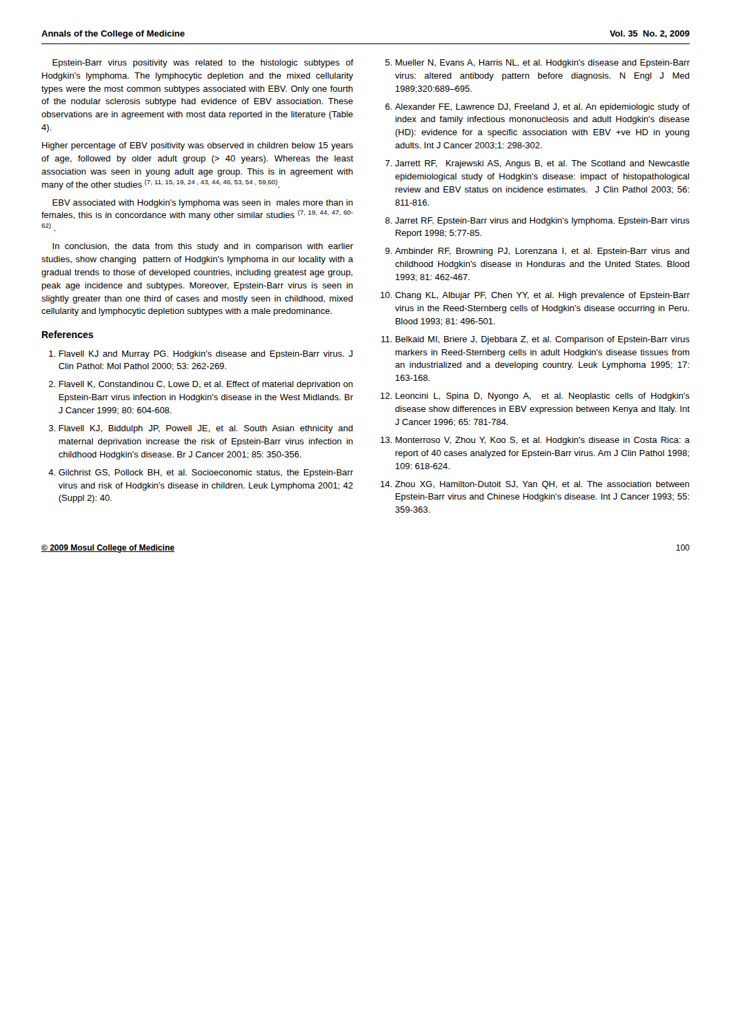Annals of the College of Medicine Vol. 35 No. 2, 2009
Epstein-Barr virus positivity was related to the histologic subtypes of Hodgkin's lymphoma. The lymphocytic depletion and the mixed cellularity types were the most common subtypes associated with EBV. Only one fourth of the nodular sclerosis subtype had evidence of EBV association. These observations are in agreement with most data reported in the literature (Table 4).
Higher percentage of EBV positivity was observed in children below 15 years of age, followed by older adult group (> 40 years). Whereas the least association was seen in young adult age group. This is in agreement with many of the other studies (7, 11, 15, 19, 24 , 43, 44, 46, 53, 54 , 59,60).
EBV associated with Hodgkin's lymphoma was seen in males more than in females, this is in concordance with many other similar studies (7, 19, 44, 47, 60-62) .
In conclusion, the data from this study and in comparison with earlier studies, show changing pattern of Hodgkin's lymphoma in our locality with a gradual trends to those of developed countries, including greatest age group, peak age incidence and subtypes. Moreover, Epstein-Barr virus is seen in slightly greater than one third of cases and mostly seen in childhood, mixed cellularity and lymphocytic depletion subtypes with a male predominance.
References
Flavell KJ and Murray PG. Hodgkin's disease and Epstein-Barr virus. J Clin Pathol: Mol Pathol 2000; 53: 262-269.
Flavell K, Constandinou C, Lowe D, et al. Effect of material deprivation on Epstein-Barr virus infection in Hodgkin's disease in the West Midlands. Br J Cancer 1999; 80: 604-608.
Flavell KJ, Biddulph JP, Powell JE, et al. South Asian ethnicity and maternal deprivation increase the risk of Epstein-Barr virus infection in childhood Hodgkin's disease. Br J Cancer 2001; 85: 350-356.
Gilchrist GS, Pollock BH, et al. Socioeconomic status, the Epstein-Barr virus and risk of Hodgkin's disease in children. Leuk Lymphoma 2001; 42 (Suppl 2): 40.
Mueller N, Evans A, Harris NL, et al. Hodgkin's disease and Epstein-Barr virus: altered antibody pattern before diagnosis. N Engl J Med 1989;320:689–695.
Alexander FE, Lawrence DJ, Freeland J, et al. An epidemiologic study of index and family infectious mononucleosis and adult Hodgkin's disease (HD): evidence for a specific association with EBV +ve HD in young adults. Int J Cancer 2003;1: 298-302.
Jarrett RF, Krajewski AS, Angus B, et al. The Scotland and Newcastle epidemiological study of Hodgkin's disease: impact of histopathological review and EBV status on incidence estimates. J Clin Pathol 2003; 56: 811-816.
Jarret RF. Epstein-Barr virus and Hodgkin's lymphoma. Epstein-Barr virus Report 1998; 5:77-85.
Ambinder RF, Browning PJ, Lorenzana I, et al. Epstein-Barr virus and childhood Hodgkin's disease in Honduras and the United States. Blood 1993; 81: 462-467.
Chang KL, Albujar PF, Chen YY, et al. High prevalence of Epstein-Barr virus in the Reed-Sternberg cells of Hodgkin's disease occurring in Peru. Blood 1993; 81: 496-501.
Belkaid MI, Briere J, Djebbara Z, et al. Comparison of Epstein-Barr virus markers in Reed-Sternberg cells in adult Hodgkin's disease tissues from an industrialized and a developing country. Leuk Lymphoma 1995; 17: 163-168.
Leoncini L, Spina D, Nyongo A, et al. Neoplastic cells of Hodgkin's disease show differences in EBV expression between Kenya and Italy. Int J Cancer 1996; 65: 781-784.
Monterroso V, Zhou Y, Koo S, et al. Hodgkin's disease in Costa Rica: a report of 40 cases analyzed for Epstein-Barr virus. Am J Clin Pathol 1998; 109: 618-624.
Zhou XG, Hamilton-Dutoit SJ, Yan QH, et al. The association between Epstein-Barr virus and Chinese Hodgkin's disease. Int J Cancer 1993; 55: 359-363.
© 2009 Mosul College of Medicine 100